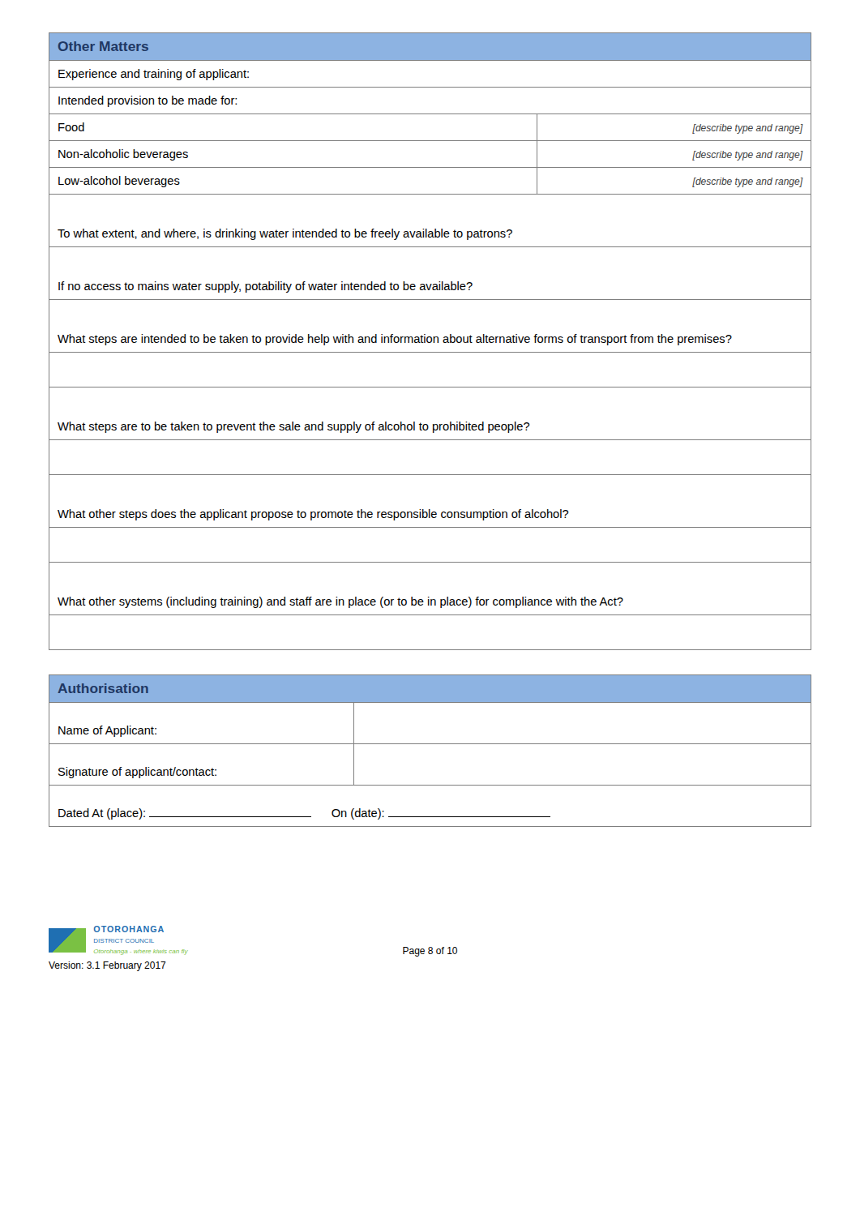Other Matters
| Experience and training of applicant: | |
| Intended provision to be made for: |
| Food | | [describe type and range] |
| Non-alcoholic beverages | | [describe type and range] |
| Low-alcohol beverages | | [describe type and range] |
| To what extent, and where, is drinking water intended to be freely available to patrons? |
| If no access to mains water supply, potability of water intended to be available? |
| What steps are intended to be taken to provide help with and information about alternative forms of transport from the premises? |
| What steps are to be taken to prevent the sale and supply of alcohol to prohibited people? |
| What other steps does the applicant propose to promote the responsible consumption of alcohol? |
| What other systems (including training) and staff are in place (or to be in place) for compliance with the Act? |
Authorisation
| Name of Applicant: | |
| Signature of applicant/contact: | |
| Dated At (place): On (date): |
OTOROHANGA
DISTRICT COUNCIL
Otorohanga - where kiwis can fly
Page 8 of 10
Version: 3.1 February 2017